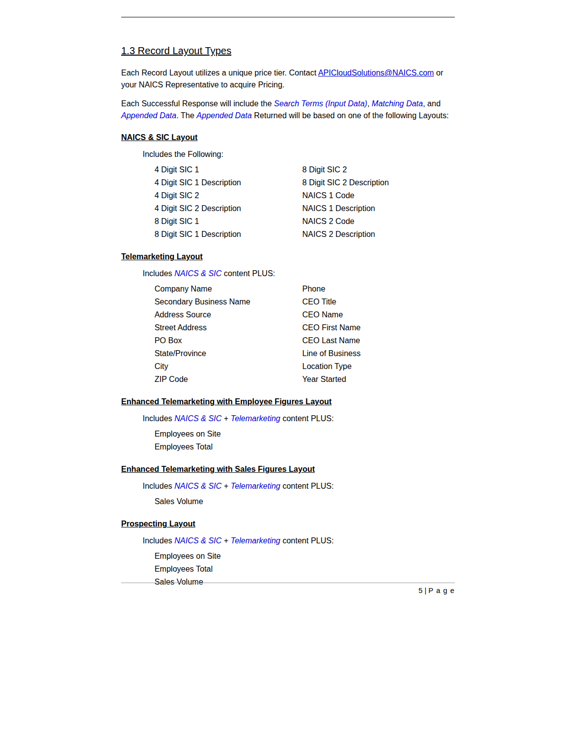1.3 Record Layout Types
Each Record Layout utilizes a unique price tier. Contact APICloudSolutions@NAICS.com or your NAICS Representative to acquire Pricing.
Each Successful Response will include the Search Terms (Input Data), Matching Data, and Appended Data. The Appended Data Returned will be based on one of the following Layouts:
NAICS & SIC Layout
Includes the Following:
| 4 Digit SIC 1 | 8 Digit SIC 2 |
| 4 Digit SIC 1 Description | 8 Digit SIC 2 Description |
| 4 Digit SIC 2 | NAICS 1 Code |
| 4 Digit SIC 2 Description | NAICS 1 Description |
| 8 Digit SIC 1 | NAICS 2 Code |
| 8 Digit SIC 1 Description | NAICS 2 Description |
Telemarketing Layout
Includes NAICS & SIC content PLUS:
| Company Name | Phone |
| Secondary Business Name | CEO Title |
| Address Source | CEO Name |
| Street Address | CEO First Name |
| PO Box | CEO Last Name |
| State/Province | Line of Business |
| City | Location Type |
| ZIP Code | Year Started |
Enhanced Telemarketing with Employee Figures Layout
Includes NAICS & SIC + Telemarketing content PLUS:
Employees on Site
Employees Total
Enhanced Telemarketing with Sales Figures Layout
Includes NAICS & SIC + Telemarketing content PLUS:
Sales Volume
Prospecting Layout
Includes NAICS & SIC + Telemarketing content PLUS:
Employees on Site
Employees Total
Sales Volume
5 | P a g e